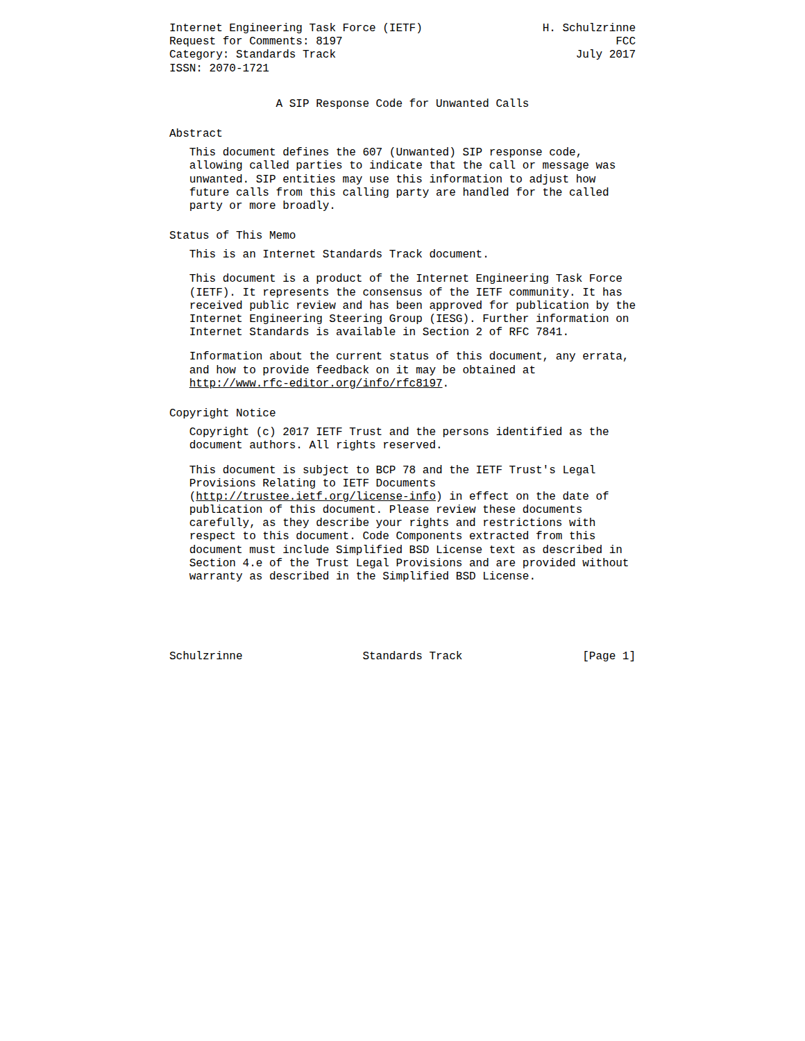Internet Engineering Task Force (IETF) H. Schulzrinne
Request for Comments: 8197 FCC
Category: Standards Track July 2017
ISSN: 2070-1721
A SIP Response Code for Unwanted Calls
Abstract
This document defines the 607 (Unwanted) SIP response code, allowing called parties to indicate that the call or message was unwanted. SIP entities may use this information to adjust how future calls from this calling party are handled for the called party or more broadly.
Status of This Memo
This is an Internet Standards Track document.
This document is a product of the Internet Engineering Task Force (IETF). It represents the consensus of the IETF community. It has received public review and has been approved for publication by the Internet Engineering Steering Group (IESG). Further information on Internet Standards is available in Section 2 of RFC 7841.
Information about the current status of this document, any errata, and how to provide feedback on it may be obtained at http://www.rfc-editor.org/info/rfc8197.
Copyright Notice
Copyright (c) 2017 IETF Trust and the persons identified as the document authors. All rights reserved.
This document is subject to BCP 78 and the IETF Trust's Legal Provisions Relating to IETF Documents (http://trustee.ietf.org/license-info) in effect on the date of publication of this document. Please review these documents carefully, as they describe your rights and restrictions with respect to this document. Code Components extracted from this document must include Simplified BSD License text as described in Section 4.e of the Trust Legal Provisions and are provided without warranty as described in the Simplified BSD License.
Schulzrinne Standards Track [Page 1]